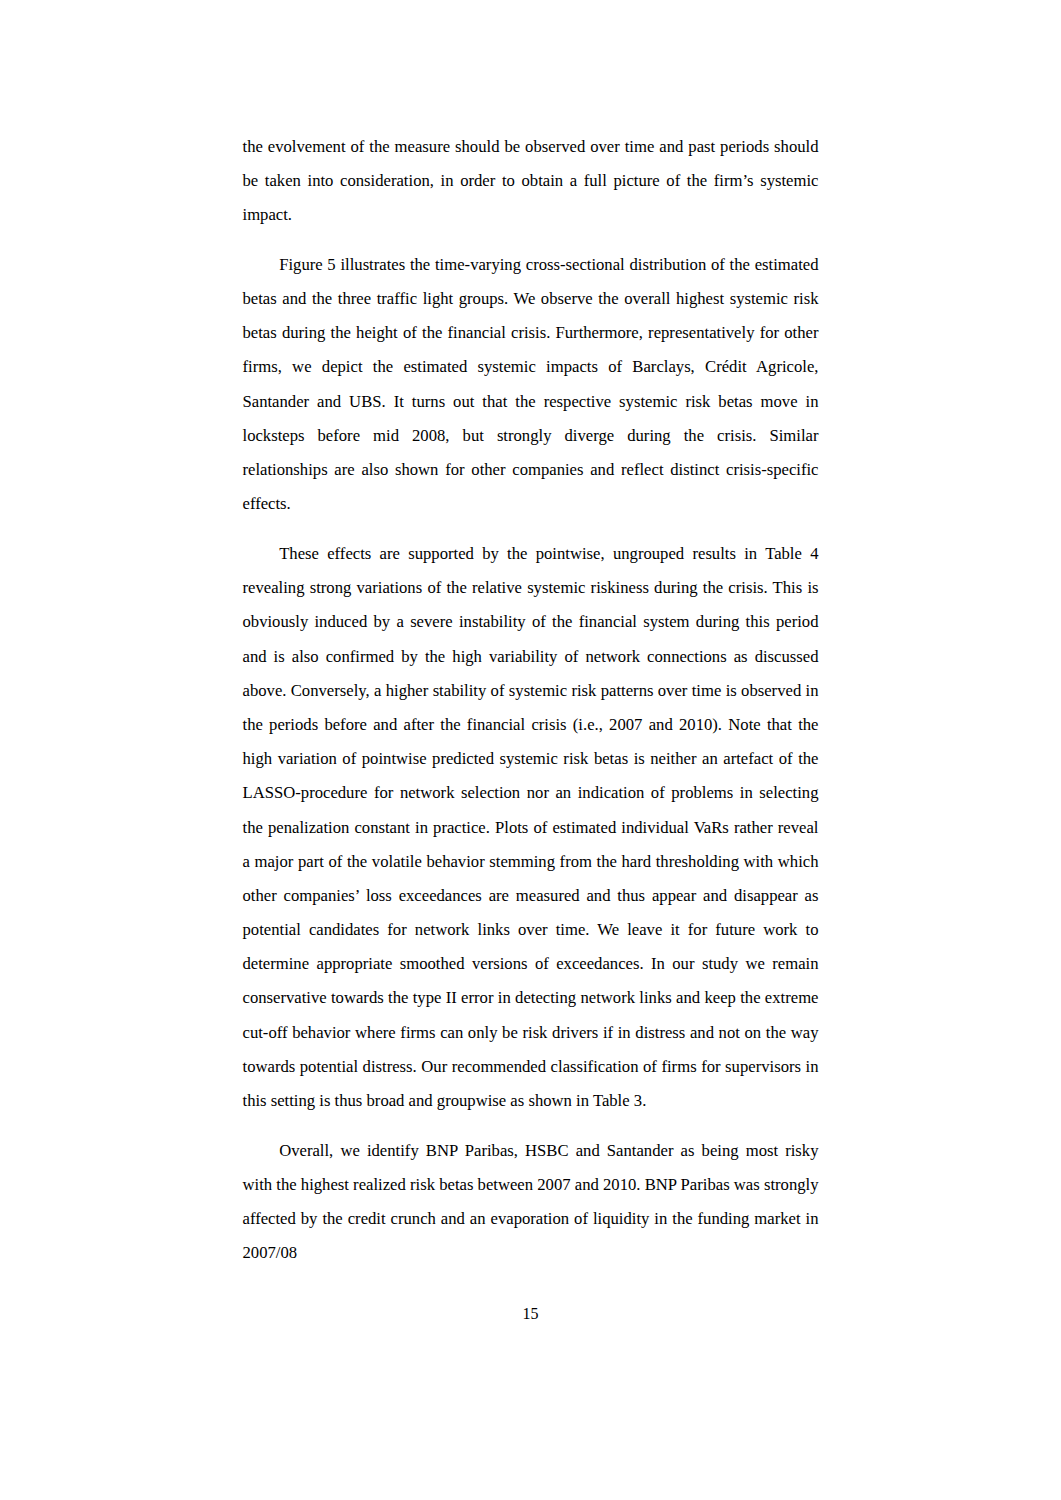the evolvement of the measure should be observed over time and past periods should be taken into consideration, in order to obtain a full picture of the firm’s systemic impact.
Figure 5 illustrates the time-varying cross-sectional distribution of the estimated betas and the three traffic light groups. We observe the overall highest systemic risk betas during the height of the financial crisis. Furthermore, representatively for other firms, we depict the estimated systemic impacts of Barclays, Crédit Agricole, Santander and UBS. It turns out that the respective systemic risk betas move in locksteps before mid 2008, but strongly diverge during the crisis. Similar relationships are also shown for other companies and reflect distinct crisis-specific effects.
These effects are supported by the pointwise, ungrouped results in Table 4 revealing strong variations of the relative systemic riskiness during the crisis. This is obviously induced by a severe instability of the financial system during this period and is also confirmed by the high variability of network connections as discussed above. Conversely, a higher stability of systemic risk patterns over time is observed in the periods before and after the financial crisis (i.e., 2007 and 2010). Note that the high variation of pointwise predicted systemic risk betas is neither an artefact of the LASSO-procedure for network selection nor an indication of problems in selecting the penalization constant in practice. Plots of estimated individual VaRs rather reveal a major part of the volatile behavior stemming from the hard thresholding with which other companies’ loss exceedances are measured and thus appear and disappear as potential candidates for network links over time. We leave it for future work to determine appropriate smoothed versions of exceedances. In our study we remain conservative towards the type II error in detecting network links and keep the extreme cut-off behavior where firms can only be risk drivers if in distress and not on the way towards potential distress. Our recommended classification of firms for supervisors in this setting is thus broad and groupwise as shown in Table 3.
Overall, we identify BNP Paribas, HSBC and Santander as being most risky with the highest realized risk betas between 2007 and 2010. BNP Paribas was strongly affected by the credit crunch and an evaporation of liquidity in the funding market in 2007/08
15